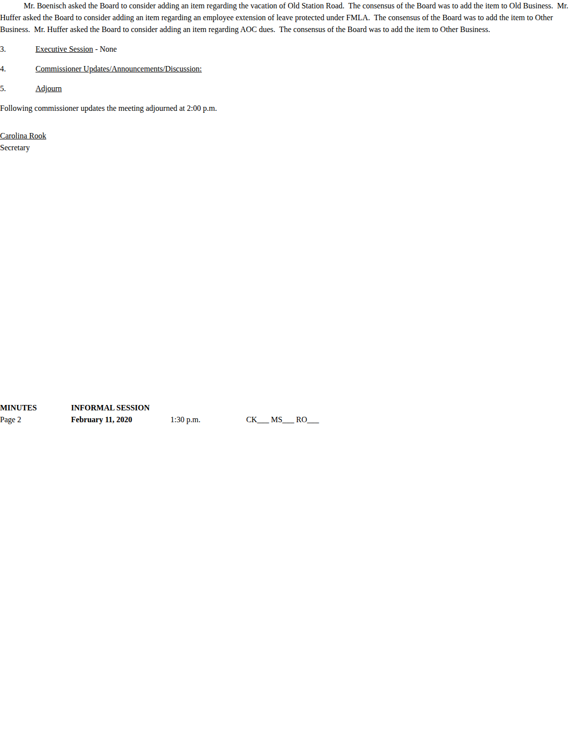Mr. Boenisch asked the Board to consider adding an item regarding the vacation of Old Station Road. The consensus of the Board was to add the item to Old Business. Mr. Huffer asked the Board to consider adding an item regarding an employee extension of leave protected under FMLA. The consensus of the Board was to add the item to Other Business. Mr. Huffer asked the Board to consider adding an item regarding AOC dues. The consensus of the Board was to add the item to Other Business.
3. Executive Session - None
4. Commissioner Updates/Announcements/Discussion:
5. Adjourn
Following commissioner updates the meeting adjourned at 2:00 p.m.
Carolina Rook
Secretary
MINUTES INFORMAL SESSION
Page 2 February 11, 2020 1:30 p.m. CK___ MS___ RO___